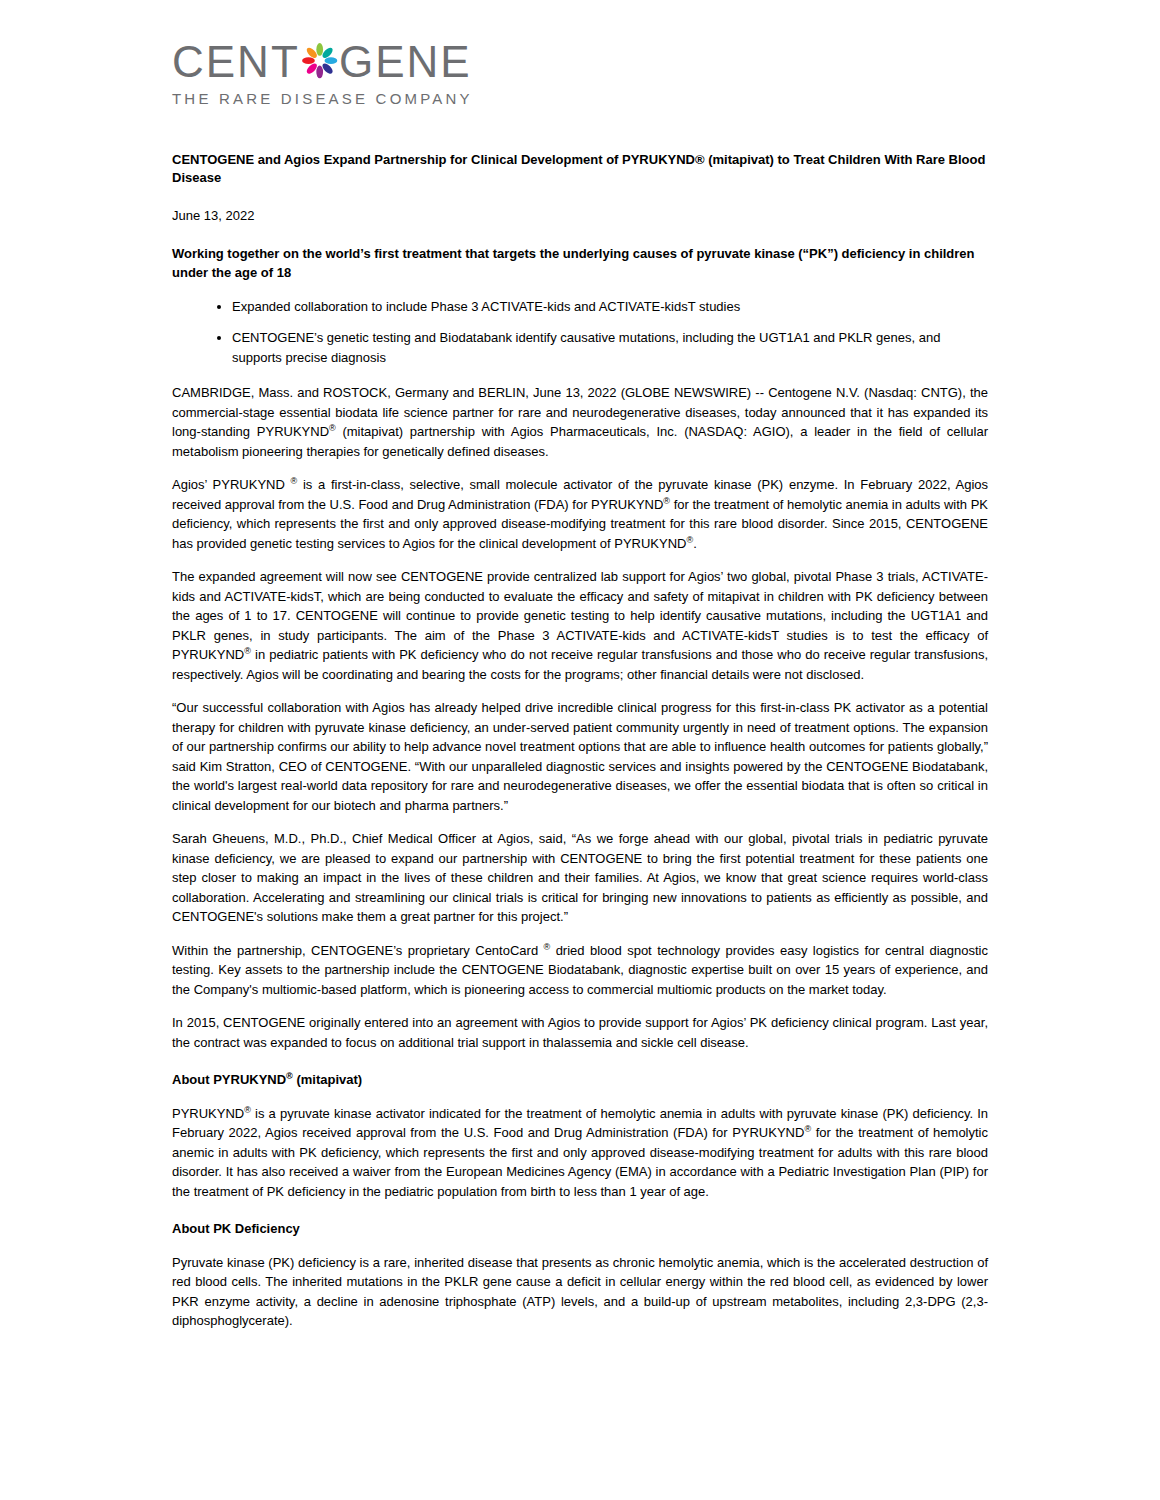CENTGENE
THE RARE DISEASE COMPANY
CENTOGENE and Agios Expand Partnership for Clinical Development of PYRUKYND® (mitapivat) to Treat Children With Rare Blood Disease
June 13, 2022
Working together on the world’s first treatment that targets the underlying causes of pyruvate kinase (“PK”) deficiency in children under the age of 18
Expanded collaboration to include Phase 3 ACTIVATE-kids and ACTIVATE-kidsT studies
CENTOGENE’s genetic testing and Biodatabank identify causative mutations, including the UGT1A1 and PKLR genes, and supports precise diagnosis
CAMBRIDGE, Mass. and ROSTOCK, Germany and BERLIN, June 13, 2022 (GLOBE NEWSWIRE) -- Centogene N.V. (Nasdaq: CNTG), the commercial-stage essential biodata life science partner for rare and neurodegenerative diseases, today announced that it has expanded its long-standing PYRUKYND® (mitapivat) partnership with Agios Pharmaceuticals, Inc. (NASDAQ: AGIO), a leader in the field of cellular metabolism pioneering therapies for genetically defined diseases.
Agios’ PYRUKYND ® is a first-in-class, selective, small molecule activator of the pyruvate kinase (PK) enzyme. In February 2022, Agios received approval from the U.S. Food and Drug Administration (FDA) for PYRUKYND® for the treatment of hemolytic anemia in adults with PK deficiency, which represents the first and only approved disease-modifying treatment for this rare blood disorder. Since 2015, CENTOGENE has provided genetic testing services to Agios for the clinical development of PYRUKYND®.
The expanded agreement will now see CENTOGENE provide centralized lab support for Agios’ two global, pivotal Phase 3 trials, ACTIVATE-kids and ACTIVATE-kidsT, which are being conducted to evaluate the efficacy and safety of mitapivat in children with PK deficiency between the ages of 1 to 17. CENTOGENE will continue to provide genetic testing to help identify causative mutations, including the UGT1A1 and PKLR genes, in study participants. The aim of the Phase 3 ACTIVATE-kids and ACTIVATE-kidsT studies is to test the efficacy of PYRUKYND® in pediatric patients with PK deficiency who do not receive regular transfusions and those who do receive regular transfusions, respectively. Agios will be coordinating and bearing the costs for the programs; other financial details were not disclosed.
“Our successful collaboration with Agios has already helped drive incredible clinical progress for this first-in-class PK activator as a potential therapy for children with pyruvate kinase deficiency, an under-served patient community urgently in need of treatment options. The expansion of our partnership confirms our ability to help advance novel treatment options that are able to influence health outcomes for patients globally,” said Kim Stratton, CEO of CENTOGENE. “With our unparalleled diagnostic services and insights powered by the CENTOGENE Biodatabank, the world's largest real-world data repository for rare and neurodegenerative diseases, we offer the essential biodata that is often so critical in clinical development for our biotech and pharma partners.”
Sarah Gheuens, M.D., Ph.D., Chief Medical Officer at Agios, said, “As we forge ahead with our global, pivotal trials in pediatric pyruvate kinase deficiency, we are pleased to expand our partnership with CENTOGENE to bring the first potential treatment for these patients one step closer to making an impact in the lives of these children and their families. At Agios, we know that great science requires world-class collaboration. Accelerating and streamlining our clinical trials is critical for bringing new innovations to patients as efficiently as possible, and CENTOGENE's solutions make them a great partner for this project.”
Within the partnership, CENTOGENE’s proprietary CentoCard ® dried blood spot technology provides easy logistics for central diagnostic testing. Key assets to the partnership include the CENTOGENE Biodatabank, diagnostic expertise built on over 15 years of experience, and the Company's multiomic-based platform, which is pioneering access to commercial multiomic products on the market today.
In 2015, CENTOGENE originally entered into an agreement with Agios to provide support for Agios’ PK deficiency clinical program. Last year, the contract was expanded to focus on additional trial support in thalassemia and sickle cell disease.
About PYRUKYND® (mitapivat)
PYRUKYND® is a pyruvate kinase activator indicated for the treatment of hemolytic anemia in adults with pyruvate kinase (PK) deficiency. In February 2022, Agios received approval from the U.S. Food and Drug Administration (FDA) for PYRUKYND® for the treatment of hemolytic anemic in adults with PK deficiency, which represents the first and only approved disease-modifying treatment for adults with this rare blood disorder. It has also received a waiver from the European Medicines Agency (EMA) in accordance with a Pediatric Investigation Plan (PIP) for the treatment of PK deficiency in the pediatric population from birth to less than 1 year of age.
About PK Deficiency
Pyruvate kinase (PK) deficiency is a rare, inherited disease that presents as chronic hemolytic anemia, which is the accelerated destruction of red blood cells. The inherited mutations in the PKLR gene cause a deficit in cellular energy within the red blood cell, as evidenced by lower PKR enzyme activity, a decline in adenosine triphosphate (ATP) levels, and a build-up of upstream metabolites, including 2,3-DPG (2,3-diphosphoglycerate).